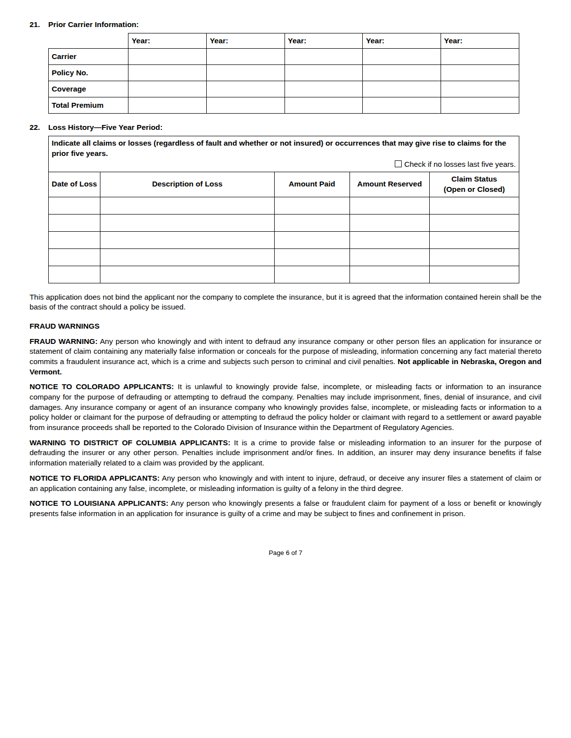21. Prior Carrier Information:
| | Year: | Year: | Year: | Year: | Year: |
| Carrier | | | | | |
| Policy No. | | | | | |
| Coverage | | | | | |
| Total Premium | | | | | |
22. Loss History—Five Year Period:
| Indicate all claims or losses (regardless of fault and whether or not insured) or occurrences that may give rise to claims for the prior five years. Check if no losses last five years. |
| Date of Loss | Description of Loss | Amount Paid | Amount Reserved | Claim Status (Open or Closed) |
This application does not bind the applicant nor the company to complete the insurance, but it is agreed that the information contained herein shall be the basis of the contract should a policy be issued.
FRAUD WARNINGS
FRAUD WARNING: Any person who knowingly and with intent to defraud any insurance company or other person files an application for insurance or statement of claim containing any materially false information or conceals for the purpose of misleading, information concerning any fact material thereto commits a fraudulent insurance act, which is a crime and subjects such person to criminal and civil penalties. Not applicable in Nebraska, Oregon and Vermont.
NOTICE TO COLORADO APPLICANTS: It is unlawful to knowingly provide false, incomplete, or misleading facts or information to an insurance company for the purpose of defrauding or attempting to defraud the company. Penalties may include imprisonment, fines, denial of insurance, and civil damages. Any insurance company or agent of an insurance company who knowingly provides false, incomplete, or misleading facts or information to a policy holder or claimant for the purpose of defrauding or attempting to defraud the policy holder or claimant with regard to a settlement or award payable from insurance proceeds shall be reported to the Colorado Division of Insurance within the Department of Regulatory Agencies.
WARNING TO DISTRICT OF COLUMBIA APPLICANTS: It is a crime to provide false or misleading information to an insurer for the purpose of defrauding the insurer or any other person. Penalties include imprisonment and/or fines. In addition, an insurer may deny insurance benefits if false information materially related to a claim was provided by the applicant.
NOTICE TO FLORIDA APPLICANTS: Any person who knowingly and with intent to injure, defraud, or deceive any insurer files a statement of claim or an application containing any false, incomplete, or misleading information is guilty of a felony in the third degree.
NOTICE TO LOUISIANA APPLICANTS: Any person who knowingly presents a false or fraudulent claim for payment of a loss or benefit or knowingly presents false information in an application for insurance is guilty of a crime and may be subject to fines and confinement in prison.
Page 6 of 7